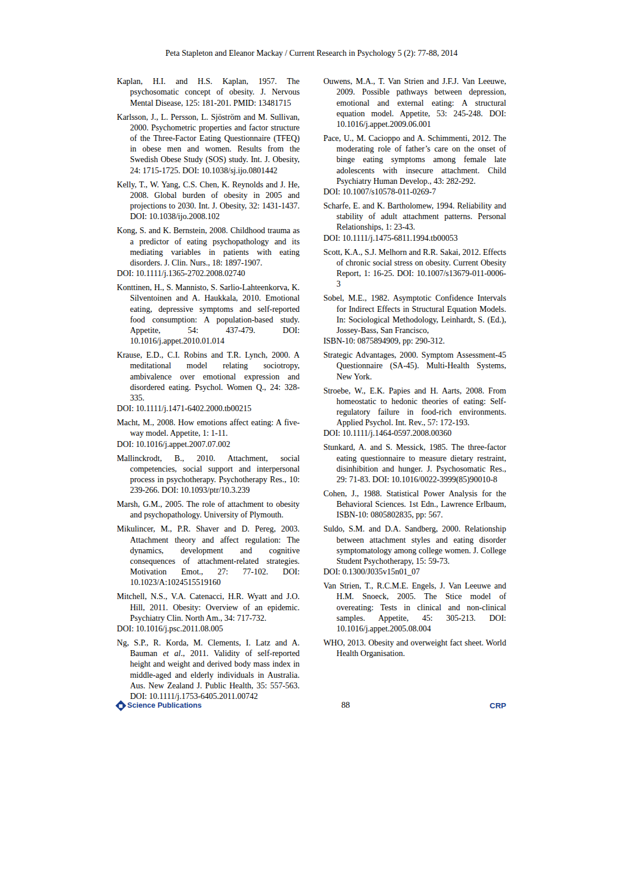Peta Stapleton and Eleanor Mackay / Current Research in Psychology 5 (2): 77-88, 2014
Kaplan, H.I. and H.S. Kaplan, 1957. The psychosomatic concept of obesity. J. Nervous Mental Disease, 125: 181-201. PMID: 13481715
Karlsson, J., L. Persson, L. Sjöström and M. Sullivan, 2000. Psychometric properties and factor structure of the Three-Factor Eating Questionnaire (TFEQ) in obese men and women. Results from the Swedish Obese Study (SOS) study. Int. J. Obesity, 24: 1715-1725. DOI: 10.1038/sj.ijo.0801442
Kelly, T., W. Yang, C.S. Chen, K. Reynolds and J. He, 2008. Global burden of obesity in 2005 and projections to 2030. Int. J. Obesity, 32: 1431-1437. DOI: 10.1038/ijo.2008.102
Kong, S. and K. Bernstein, 2008. Childhood trauma as a predictor of eating psychopathology and its mediating variables in patients with eating disorders. J. Clin. Nurs., 18: 1897-1907.DOI: 10.1111/j.1365-2702.2008.02740
Konttinen, H., S. Mannisto, S. Sarlio-Lahteenkorva, K. Silventoinen and A. Haukkala, 2010. Emotional eating, depressive symptoms and self-reported food consumption: A population-based study. Appetite, 54: 437-479. DOI: 10.1016/j.appet.2010.01.014
Krause, E.D., C.I. Robins and T.R. Lynch, 2000. A meditational model relating sociotropy, ambivalence over emotional expression and disordered eating. Psychol. Women Q., 24: 328-335.DOI: 10.1111/j.1471-6402.2000.tb00215
Macht, M., 2008. How emotions affect eating: A five-way model. Appetite, 1: 1-11.DOI: 10.1016/j.appet.2007.07.002
Mallinckrodt, B., 2010. Attachment, social competencies, social support and interpersonal process in psychotherapy. Psychotherapy Res., 10: 239-266. DOI: 10.1093/ptr/10.3.239
Marsh, G.M., 2005. The role of attachment to obesity and psychopathology. University of Plymouth.
Mikulincer, M., P.R. Shaver and D. Pereg, 2003. Attachment theory and affect regulation: The dynamics, development and cognitive consequences of attachment-related strategies. Motivation Emot., 27: 77-102. DOI: 10.1023/A:1024515519160
Mitchell, N.S., V.A. Catenacci, H.R. Wyatt and J.O. Hill, 2011. Obesity: Overview of an epidemic. Psychiatry Clin. North Am., 34: 717-732.DOI: 10.1016/j.psc.2011.08.005
Ng, S.P., R. Korda, M. Clements, I. Latz and A. Bauman et al., 2011. Validity of self-reported height and weight and derived body mass index in middle-aged and elderly individuals in Australia. Aus. New Zealand J. Public Health, 35: 557-563. DOI: 10.1111/j.1753-6405.2011.00742
Ouwens, M.A., T. Van Strien and J.F.J. Van Leeuwe, 2009. Possible pathways between depression, emotional and external eating: A structural equation model. Appetite, 53: 245-248. DOI: 10.1016/j.appet.2009.06.001
Pace, U., M. Cacioppo and A. Schimmenti, 2012. The moderating role of father’s care on the onset of binge eating symptoms among female late adolescents with insecure attachment. Child Psychiatry Human Develop., 43: 282-292.DOI: 10.1007/s10578-011-0269-7
Scharfe, E. and K. Bartholomew, 1994. Reliability and stability of adult attachment patterns. Personal Relationships, 1: 23-43.DOI: 10.1111/j.1475-6811.1994.tb00053
Scott, K.A., S.J. Melhorn and R.R. Sakai, 2012. Effects of chronic social stress on obesity. Current Obesity Report, 1: 16-25. DOI: 10.1007/s13679-011-0006-3
Sobel, M.E., 1982. Asymptotic Confidence Intervals for Indirect Effects in Structural Equation Models. In: Sociological Methodology, Leinhardt, S. (Ed.), Jossey-Bass, San Francisco,ISBN-10: 0875894909, pp: 290-312.
Strategic Advantages, 2000. Symptom Assessment-45 Questionnaire (SA-45). Multi-Health Systems, New York.
Stroebe, W., E.K. Papies and H. Aarts, 2008. From homeostatic to hedonic theories of eating: Self-regulatory failure in food-rich environments. Applied Psychol. Int. Rev., 57: 172-193.DOI: 10.1111/j.1464-0597.2008.00360
Stunkard, A. and S. Messick, 1985. The three-factor eating questionnaire to measure dietary restraint, disinhibition and hunger. J. Psychosomatic Res., 29: 71-83. DOI: 10.1016/0022-3999(85)90010-8
Cohen, J., 1988. Statistical Power Analysis for the Behavioral Sciences. 1st Edn., Lawrence Erlbaum, ISBN-10: 0805802835, pp: 567.
Suldo, S.M. and D.A. Sandberg, 2000. Relationship between attachment styles and eating disorder symptomatology among college women. J. College Student Psychotherapy, 15: 59-73.DOI: 0.1300/J035v15n01_07
Van Strien, T., R.C.M.E. Engels, J. Van Leeuwe and H.M. Snoeck, 2005. The Stice model of overeating: Tests in clinical and non-clinical samples. Appetite, 45: 305-213. DOI: 10.1016/j.appet.2005.08.004
WHO, 2013. Obesity and overweight fact sheet. World Health Organisation.
Science Publications
88
CRP